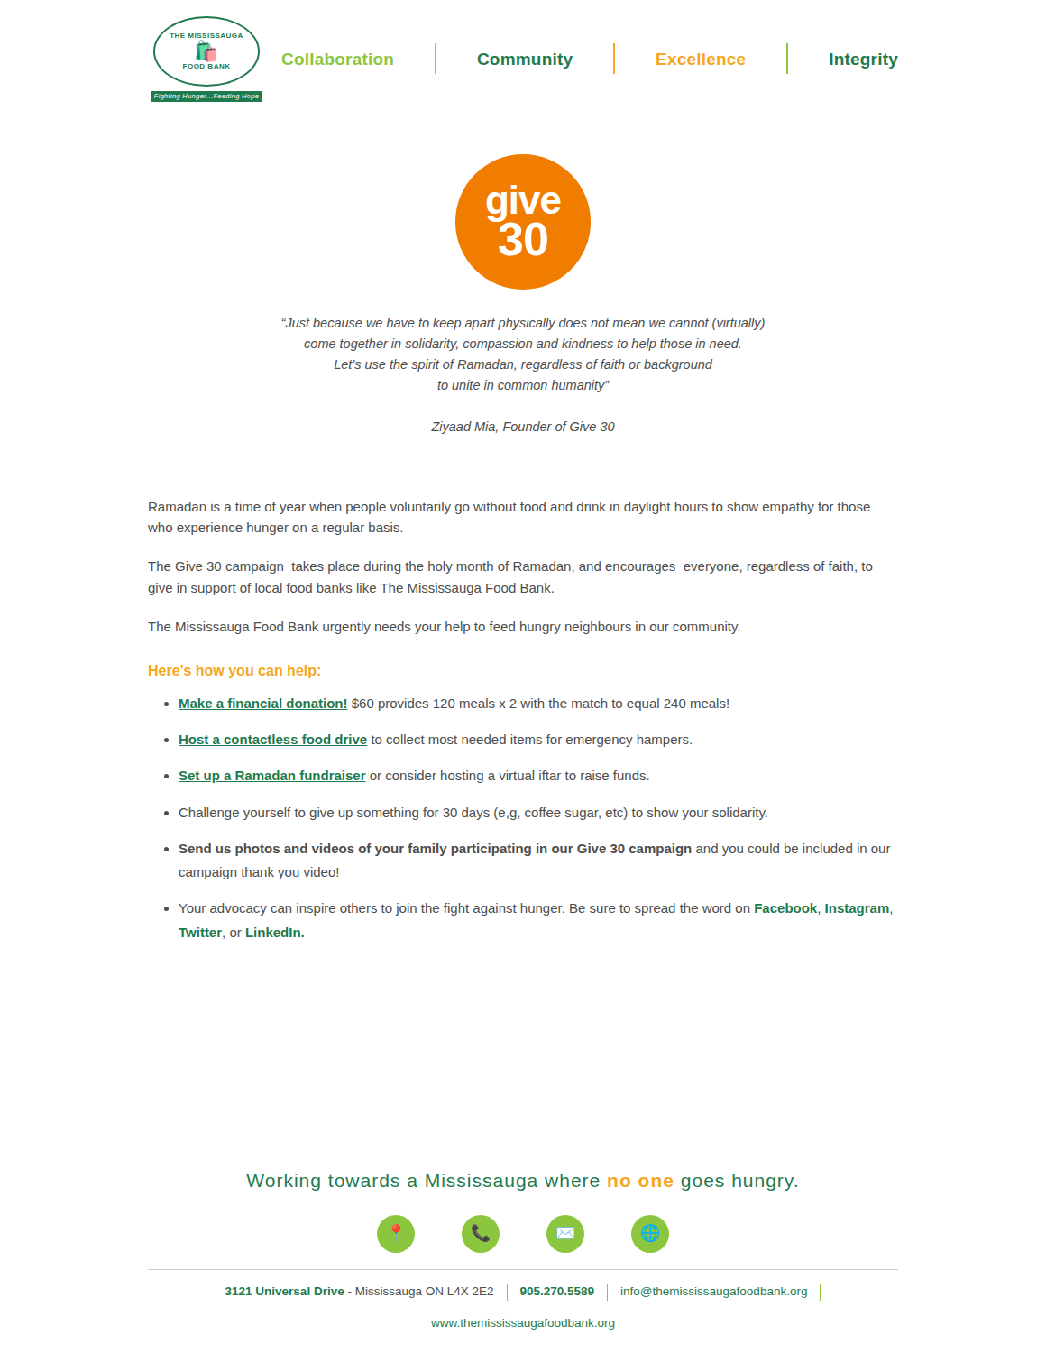The Mississauga 🛍️ Food Bank
Fighting Hunger…Feeding Hope
Collaboration Community Excellence Integrity
give 30
“Just because we have to keep apart physically does not mean we cannot (virtually)
come together in solidarity, compassion and kindness to help those in need.
Let’s use the spirit of Ramadan, regardless of faith or background
to unite in common humanity” Ziyaad Mia, Founder of Give 30
Ramadan is a time of year when people voluntarily go without food and drink in daylight hours to show empathy for those who experience hunger on a regular basis.
The Give 30 campaign takes place during the holy month of Ramadan, and encourages everyone, regardless of faith, to give in support of local food banks like The Mississauga Food Bank.
The Mississauga Food Bank urgently needs your help to feed hungry neighbours in our community.
Here’s how you can help:
Make a financial donation! $60 provides 120 meals x 2 with the match to equal 240 meals!
Host a contactless food drive to collect most needed items for emergency hampers.
Set up a Ramadan fundraiser or consider hosting a virtual iftar to raise funds.
Challenge yourself to give up something for 30 days (e,g, coffee sugar, etc) to show your solidarity.
Send us photos and videos of your family participating in our Give 30 campaign and you could be included in our campaign thank you video!
Your advocacy can inspire others to join the fight against hunger. Be sure to spread the word on Facebook, Instagram, Twitter, or LinkedIn.
Working towards a Mississauga where no one goes hungry.
📍
📞
✉️
🌐
3121 Universal Drive - Mississauga ON L4X 2E2 905.270.5589 info@themississaugafoodbank.org www.themississaugafoodbank.org